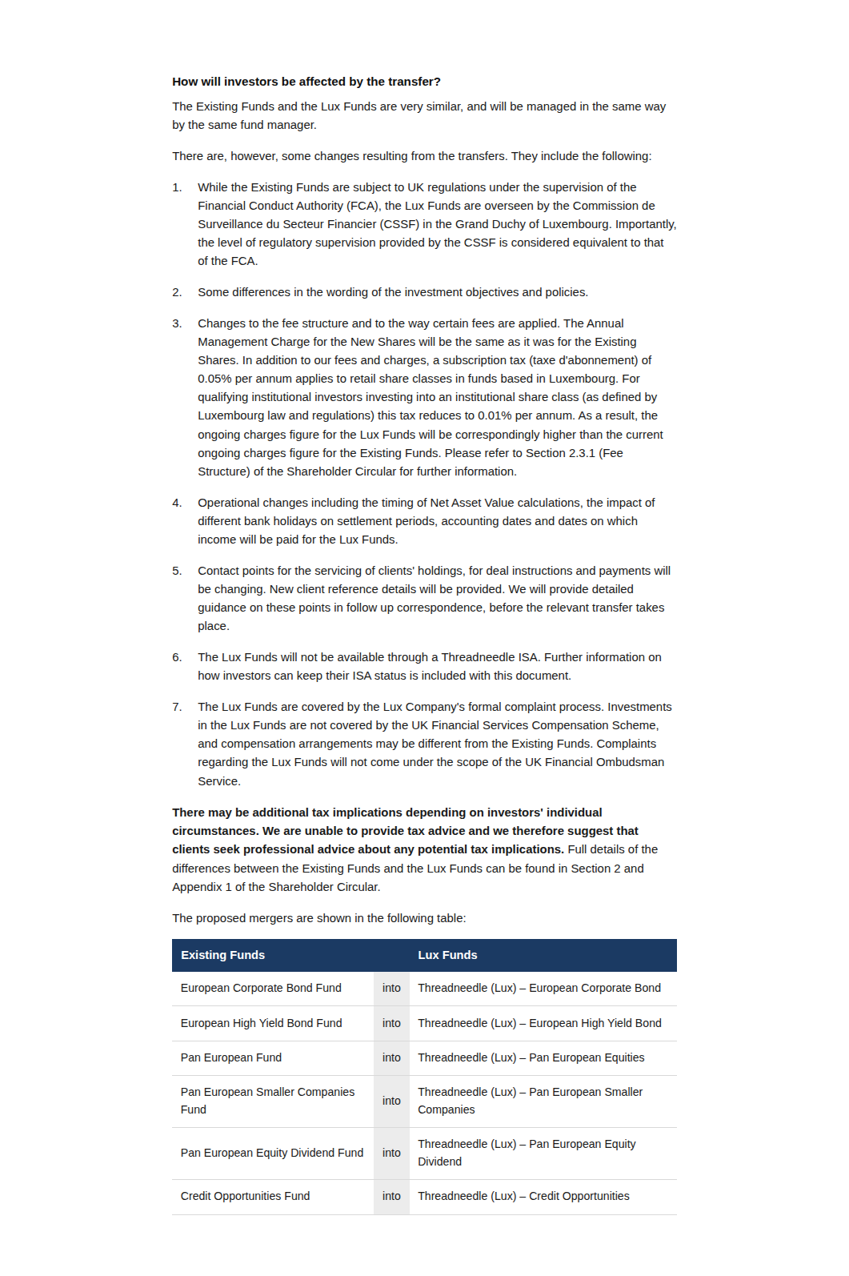How will investors be affected by the transfer?
The Existing Funds and the Lux Funds are very similar, and will be managed in the same way by the same fund manager.
There are, however, some changes resulting from the transfers. They include the following:
While the Existing Funds are subject to UK regulations under the supervision of the Financial Conduct Authority (FCA), the Lux Funds are overseen by the Commission de Surveillance du Secteur Financier (CSSF) in the Grand Duchy of Luxembourg. Importantly, the level of regulatory supervision provided by the CSSF is considered equivalent to that of the FCA.
Some differences in the wording of the investment objectives and policies.
Changes to the fee structure and to the way certain fees are applied. The Annual Management Charge for the New Shares will be the same as it was for the Existing Shares. In addition to our fees and charges, a subscription tax (taxe d'abonnement) of 0.05% per annum applies to retail share classes in funds based in Luxembourg. For qualifying institutional investors investing into an institutional share class (as defined by Luxembourg law and regulations) this tax reduces to 0.01% per annum. As a result, the ongoing charges figure for the Lux Funds will be correspondingly higher than the current ongoing charges figure for the Existing Funds. Please refer to Section 2.3.1 (Fee Structure) of the Shareholder Circular for further information.
Operational changes including the timing of Net Asset Value calculations, the impact of different bank holidays on settlement periods, accounting dates and dates on which income will be paid for the Lux Funds.
Contact points for the servicing of clients' holdings, for deal instructions and payments will be changing. New client reference details will be provided. We will provide detailed guidance on these points in follow up correspondence, before the relevant transfer takes place.
The Lux Funds will not be available through a Threadneedle ISA. Further information on how investors can keep their ISA status is included with this document.
The Lux Funds are covered by the Lux Company's formal complaint process. Investments in the Lux Funds are not covered by the UK Financial Services Compensation Scheme, and compensation arrangements may be different from the Existing Funds. Complaints regarding the Lux Funds will not come under the scope of the UK Financial Ombudsman Service.
There may be additional tax implications depending on investors' individual circumstances. We are unable to provide tax advice and we therefore suggest that clients seek professional advice about any potential tax implications. Full details of the differences between the Existing Funds and the Lux Funds can be found in Section 2 and Appendix 1 of the Shareholder Circular.
The proposed mergers are shown in the following table:
| Existing Funds | | Lux Funds |
| --- | --- | --- |
| European Corporate Bond Fund | into | Threadneedle (Lux) – European Corporate Bond |
| European High Yield Bond Fund | into | Threadneedle (Lux) – European High Yield Bond |
| Pan European Fund | into | Threadneedle (Lux) – Pan European Equities |
| Pan European Smaller Companies Fund | into | Threadneedle (Lux) – Pan European Smaller Companies |
| Pan European Equity Dividend Fund | into | Threadneedle (Lux) – Pan European Equity Dividend |
| Credit Opportunities Fund | into | Threadneedle (Lux) – Credit Opportunities |